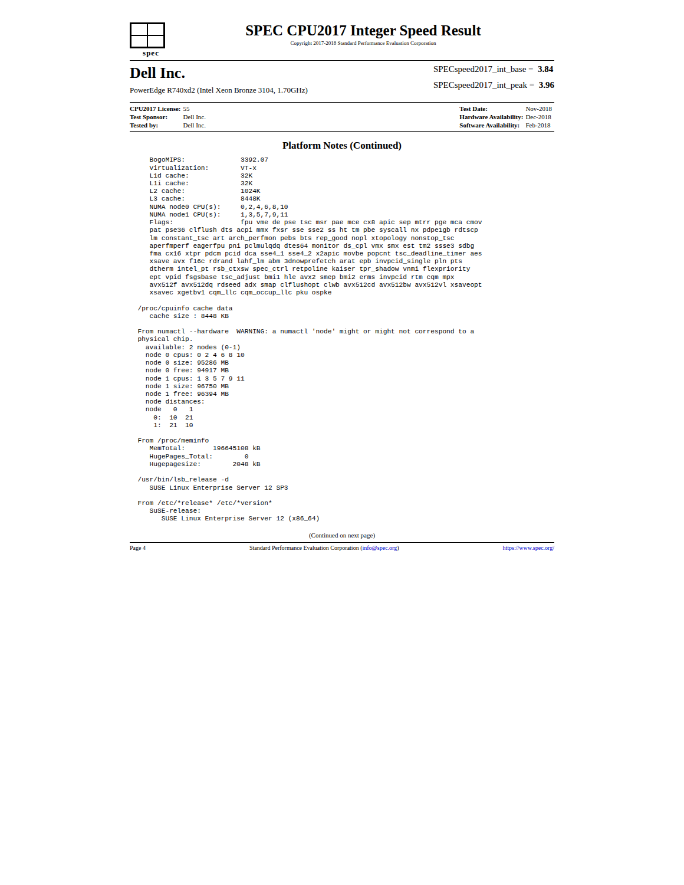spec
SPEC CPU2017 Integer Speed Result
Copyright 2017-2018 Standard Performance Evaluation Corporation
Dell Inc.
PowerEdge R740xd2 (Intel Xeon Bronze 3104, 1.70GHz)
SPECspeed2017_int_base = 3.84
SPECspeed2017_int_peak = 3.96
| CPU2017 License: | 55 |
| Test Sponsor: | Dell Inc. |
| Tested by: | Dell Inc. |
| Test Date: | Nov-2018 |
| Hardware Availability: | Dec-2018 |
| Software Availability: | Feb-2018 |
Platform Notes (Continued)
     BogoMIPS:              3392.07
     Virtualization:        VT-x
     L1d cache:             32K
     L1i cache:             32K
     L2 cache:              1024K
     L3 cache:              8448K
     NUMA node0 CPU(s):     0,2,4,6,8,10
     NUMA node1 CPU(s):     1,3,5,7,9,11
     Flags:                 fpu vme de pse tsc msr pae mce cx8 apic sep mtrr pge mca cmov
     pat pse36 clflush dts acpi mmx fxsr sse sse2 ss ht tm pbe syscall nx pdpe1gb rdtscp
     lm constant_tsc art arch_perfmon pebs bts rep_good nopl xtopology nonstop_tsc
     aperfmperf eagerfpu pni pclmulqdq dtes64 monitor ds_cpl vmx smx est tm2 ssse3 sdbg
     fma cx16 xtpr pdcm pcid dca sse4_1 sse4_2 x2apic movbe popcnt tsc_deadline_timer aes
     xsave avx f16c rdrand lahf_lm abm 3dnowprefetch arat epb invpcid_single pln pts
     dtherm intel_pt rsb_ctxsw spec_ctrl retpoline kaiser tpr_shadow vnmi flexpriority
     ept vpid fsgsbase tsc_adjust bmi1 hle avx2 smep bmi2 erms invpcid rtm cqm mpx
     avx512f avx512dq rdseed adx smap clflushopt clwb avx512cd avx512bw avx512vl xsaveopt
     xsavec xgetbv1 cqm_llc cqm_occup_llc pku ospke

  /proc/cpuinfo cache data
     cache size : 8448 KB

  From numactl --hardware  WARNING: a numactl 'node' might or might not correspond to a
  physical chip.
    available: 2 nodes (0-1)
    node 0 cpus: 0 2 4 6 8 10
    node 0 size: 95286 MB
    node 0 free: 94917 MB
    node 1 cpus: 1 3 5 7 9 11
    node 1 size: 96750 MB
    node 1 free: 96394 MB
    node distances:
    node   0   1
      0:  10  21
      1:  21  10

  From /proc/meminfo
     MemTotal:       196645108 kB
     HugePages_Total:        0
     Hugepagesize:        2048 kB

  /usr/bin/lsb_release -d
     SUSE Linux Enterprise Server 12 SP3

  From /etc/*release* /etc/*version*
     SuSE-release:
        SUSE Linux Enterprise Server 12 (x86_64)
(Continued on next page)
Page 4
Standard Performance Evaluation Corporation (info@spec.org)
https://www.spec.org/